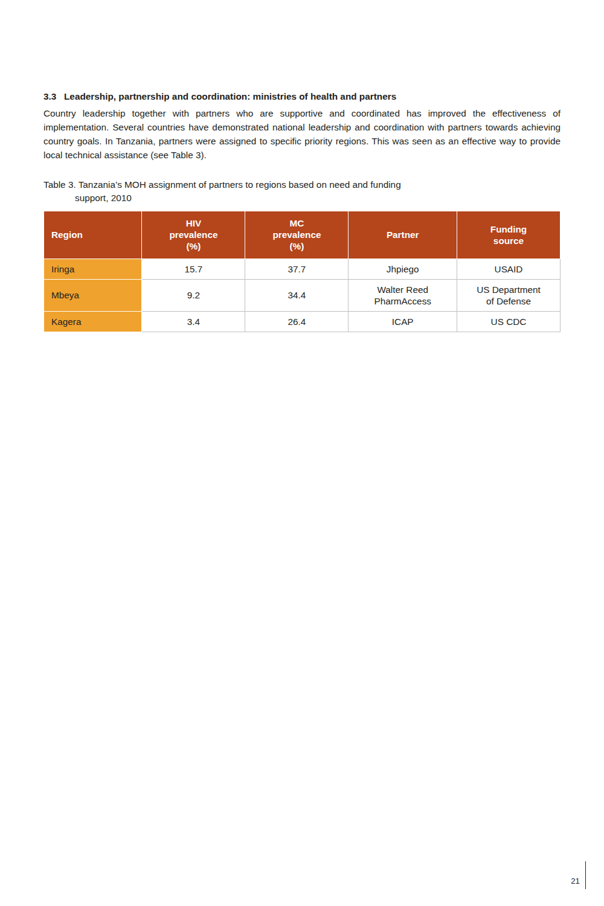3.3 Leadership, partnership and coordination: ministries of health and partners
Country leadership together with partners who are supportive and coordinated has improved the effectiveness of implementation. Several countries have demonstrated national leadership and coordination with partners towards achieving country goals. In Tanzania, partners were assigned to specific priority regions. This was seen as an effective way to provide local technical assistance (see Table 3).
Table 3. Tanzania’s MOH assignment of partners to regions based on need and funding support, 2010
| Region | HIV prevalence (%) | MC prevalence (%) | Partner | Funding source |
| --- | --- | --- | --- | --- |
| Iringa | 15.7 | 37.7 | Jhpiego | USAID |
| Mbeya | 9.2 | 34.4 | Walter Reed PharmAccess | US Department of Defense |
| Kagera | 3.4 | 26.4 | ICAP | US CDC |
21